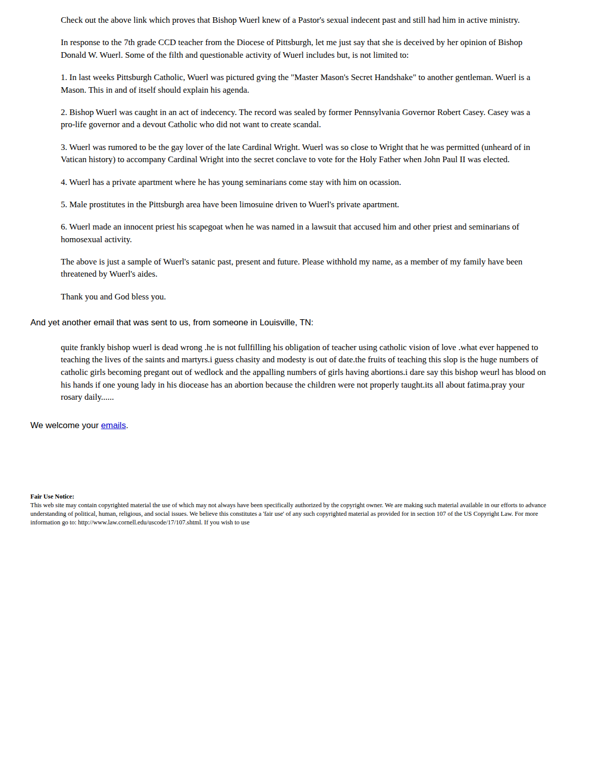Check out the above link which proves that Bishop Wuerl knew of a Pastor's sexual indecent past and still had him in active ministry.
In response to the 7th grade CCD teacher from the Diocese of Pittsburgh, let me just say that she is deceived by her opinion of Bishop Donald W. Wuerl. Some of the filth and questionable activity of Wuerl includes but, is not limited to:
1. In last weeks Pittsburgh Catholic, Wuerl was pictured gving the "Master Mason's Secret Handshake" to another gentleman. Wuerl is a Mason. This in and of itself should explain his agenda.
2. Bishop Wuerl was caught in an act of indecency. The record was sealed by former Pennsylvania Governor Robert Casey. Casey was a pro-life governor and a devout Catholic who did not want to create scandal.
3. Wuerl was rumored to be the gay lover of the late Cardinal Wright. Wuerl was so close to Wright that he was permitted (unheard of in Vatican history) to accompany Cardinal Wright into the secret conclave to vote for the Holy Father when John Paul II was elected.
4. Wuerl has a private apartment where he has young seminarians come stay with him on ocassion.
5. Male prostitutes in the Pittsburgh area have been limosuine driven to Wuerl's private apartment.
6. Wuerl made an innocent priest his scapegoat when he was named in a lawsuit that accused him and other priest and seminarians of homosexual activity.
The above is just a sample of Wuerl's satanic past, present and future. Please withhold my name, as a member of my family have been threatened by Wuerl's aides.
Thank you and God bless you.
And yet another email that was sent to us, from someone in Louisville, TN:
quite frankly bishop wuerl is dead wrong .he is not fullfilling his obligation of teacher using catholic vision of love .what ever happened to teaching the lives of the saints and martyrs.i guess chasity and modesty is out of date.the fruits of teaching this slop is the huge numbers of catholic girls becoming pregant out of wedlock and the appalling numbers of girls having abortions.i dare say this bishop weurl has blood on his hands if one young lady in his diocease has an abortion because the children were not properly taught.its all about fatima.pray your rosary daily......
We welcome your emails.
Fair Use Notice:
This web site may contain copyrighted material the use of which may not always have been specifically authorized by the copyright owner. We are making such material available in our efforts to advance understanding of political, human, religious, and social issues. We believe this constitutes a 'fair use' of any such copyrighted material as provided for in section 107 of the US Copyright Law. For more information go to: http://www.law.cornell.edu/uscode/17/107.shtml. If you wish to use